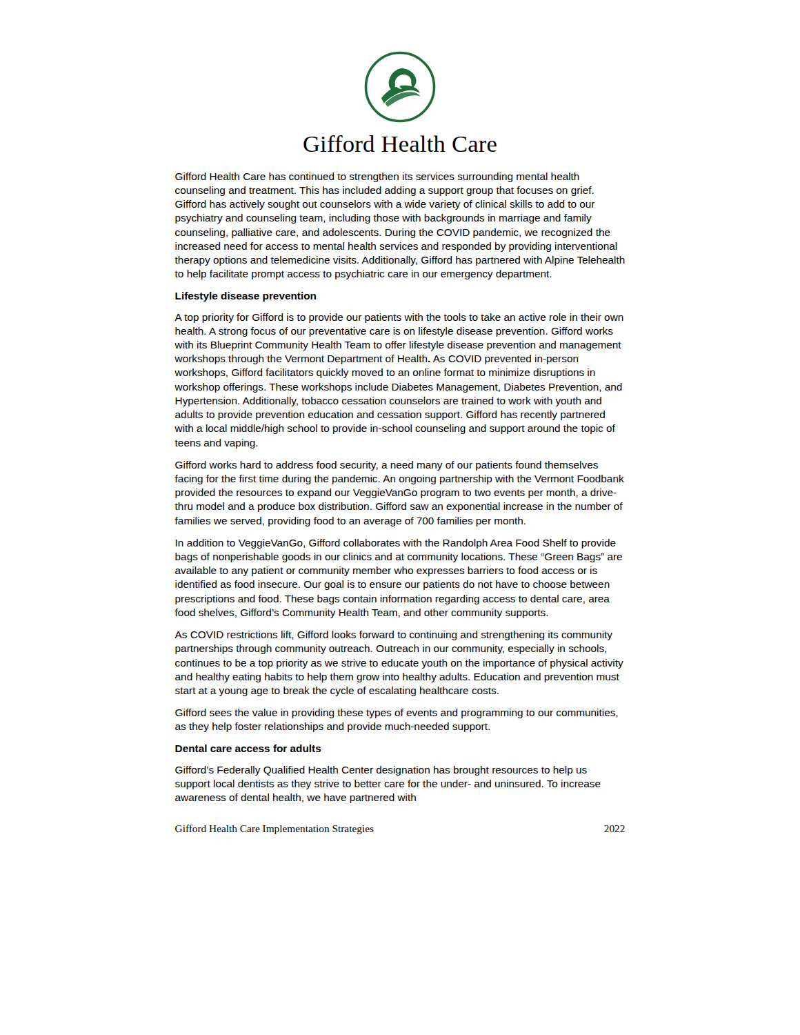Gifford Health Care
Gifford Health Care has continued to strengthen its services surrounding mental health counseling and treatment. This has included adding a support group that focuses on grief. Gifford has actively sought out counselors with a wide variety of clinical skills to add to our psychiatry and counseling team, including those with backgrounds in marriage and family counseling, palliative care, and adolescents. During the COVID pandemic, we recognized the increased need for access to mental health services and responded by providing interventional therapy options and telemedicine visits. Additionally, Gifford has partnered with Alpine Telehealth to help facilitate prompt access to psychiatric care in our emergency department.
Lifestyle disease prevention
A top priority for Gifford is to provide our patients with the tools to take an active role in their own health. A strong focus of our preventative care is on lifestyle disease prevention. Gifford works with its Blueprint Community Health Team to offer lifestyle disease prevention and management workshops through the Vermont Department of Health. As COVID prevented in-person workshops, Gifford facilitators quickly moved to an online format to minimize disruptions in workshop offerings. These workshops include Diabetes Management, Diabetes Prevention, and Hypertension. Additionally, tobacco cessation counselors are trained to work with youth and adults to provide prevention education and cessation support. Gifford has recently partnered with a local middle/high school to provide in-school counseling and support around the topic of teens and vaping.
Gifford works hard to address food security, a need many of our patients found themselves facing for the first time during the pandemic. An ongoing partnership with the Vermont Foodbank provided the resources to expand our VeggieVanGo program to two events per month, a drive-thru model and a produce box distribution. Gifford saw an exponential increase in the number of families we served, providing food to an average of 700 families per month.
In addition to VeggieVanGo, Gifford collaborates with the Randolph Area Food Shelf to provide bags of nonperishable goods in our clinics and at community locations. These “Green Bags” are available to any patient or community member who expresses barriers to food access or is identified as food insecure. Our goal is to ensure our patients do not have to choose between prescriptions and food. These bags contain information regarding access to dental care, area food shelves, Gifford’s Community Health Team, and other community supports.
As COVID restrictions lift, Gifford looks forward to continuing and strengthening its community partnerships through community outreach. Outreach in our community, especially in schools, continues to be a top priority as we strive to educate youth on the importance of physical activity and healthy eating habits to help them grow into healthy adults. Education and prevention must start at a young age to break the cycle of escalating healthcare costs.
Gifford sees the value in providing these types of events and programming to our communities, as they help foster relationships and provide much-needed support.
Dental care access for adults
Gifford’s Federally Qualified Health Center designation has brought resources to help us support local dentists as they strive to better care for the under- and uninsured. To increase awareness of dental health, we have partnered with
Gifford Health Care Implementation Strategies 2022